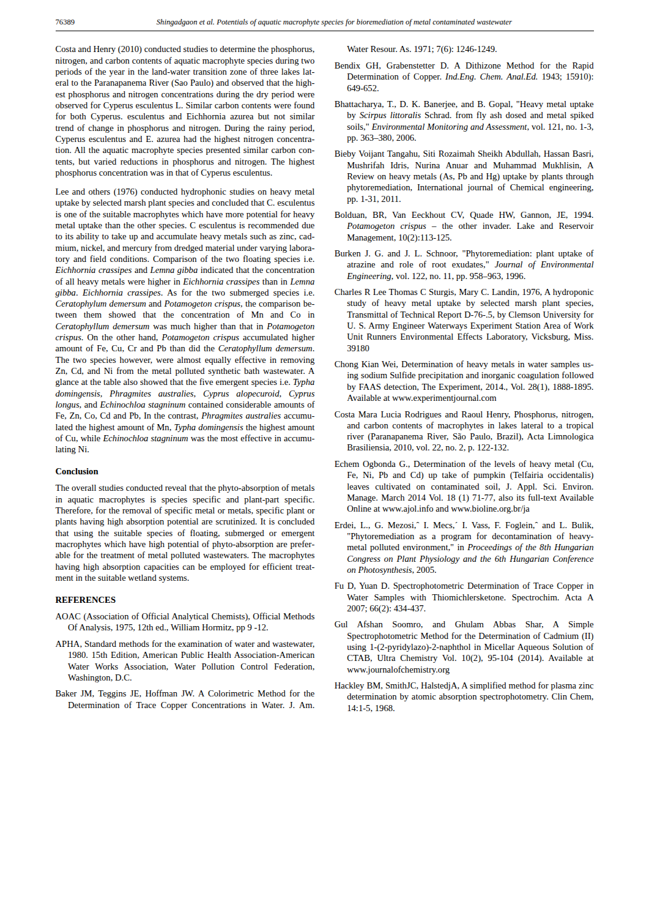76389 Shingadgaon et al. Potentials of aquatic macrophyte species for bioremediation of metal contaminated wastewater
Costa and Henry (2010) conducted studies to determine the phosphorus, nitrogen, and carbon contents of aquatic macrophyte species during two periods of the year in the land-water transition zone of three lakes lateral to the Paranapanema River (Sao Paulo) and observed that the highest phosphorus and nitrogen concentrations during the dry period were observed for Cyperus esculentus L. Similar carbon contents were found for both Cyperus. esculentus and Eichhornia azurea but not similar trend of change in phosphorus and nitrogen. During the rainy period, Cyperus esculentus and E. azurea had the highest nitrogen concentration. All the aquatic macrophyte species presented similar carbon contents, but varied reductions in phosphorus and nitrogen. The highest phosphorus concentration was in that of Cyperus esculentus.
Lee and others (1976) conducted hydrophonic studies on heavy metal uptake by selected marsh plant species and concluded that C. esculentus is one of the suitable macrophytes which have more potential for heavy metal uptake than the other species. C esculentus is recommended due to its ability to take up and accumulate heavy metals such as zinc, cadmium, nickel, and mercury from dredged material under varying laboratory and field conditions. Comparison of the two floating species i.e. Eichhornia crassipes and Lemna gibba indicated that the concentration of all heavy metals were higher in Eichhornia crassipes than in Lemna gibba. Eichhornia crassipes. As for the two submerged species i.e. Ceratophylum demersum and Potamogeton crispus, the comparison between them showed that the concentration of Mn and Co in Ceratophyllum demersum was much higher than that in Potamogeton crispus. On the other hand, Potamogeton crispus accumulated higher amount of Fe, Cu, Cr and Pb than did the Ceratophyllum demersum. The two species however, were almost equally effective in removing Zn, Cd, and Ni from the metal polluted synthetic bath wastewater. A glance at the table also showed that the five emergent species i.e. Typha domingensis, Phragmites australies, Cyprus alopecuroid, Cyprus longus, and Echinochloa stagninum contained considerable amounts of Fe, Zn, Co, Cd and Pb, In the contrast, Phragmites australies accumulated the highest amount of Mn, Typha domingensis the highest amount of Cu, while Echinochloa stagninum was the most effective in accumulating Ni.
Conclusion
The overall studies conducted reveal that the phyto-absorption of metals in aquatic macrophytes is species specific and plant-part specific. Therefore, for the removal of specific metal or metals, specific plant or plants having high absorption potential are scrutinized. It is concluded that using the suitable species of floating, submerged or emergent macrophytes which have high potential of phyto-absorption are preferable for the treatment of metal polluted wastewaters. The macrophytes having high absorption capacities can be employed for efficient treatment in the suitable wetland systems.
References
AOAC (Association of Official Analytical Chemists), Official Methods Of Analysis, 1975, 12th ed., William Hormitz, pp 9 -12.
APHA, Standard methods for the examination of water and wastewater, 1980. 15th Edition, American Public Health Association-American Water Works Association, Water Pollution Control Federation, Washington, D.C.
Baker JM, Teggins JE, Hoffman JW. A Colorimetric Method for the Determination of Trace Copper Concentrations in Water. J. Am. Water Resour. As. 1971; 7(6): 1246-1249.
Bendix GH, Grabenstetter D. A Dithizone Method for the Rapid Determination of Copper. Ind.Eng. Chem. Anal.Ed. 1943; 15910): 649-652.
Bhattacharya, T., D. K. Banerjee, and B. Gopal, "Heavy metal uptake by Scirpus littoralis Schrad. from fly ash dosed and metal spiked soils," Environmental Monitoring and Assessment, vol. 121, no. 1-3, pp. 363–380, 2006.
Bieby Voijant Tangahu, Siti Rozaimah Sheikh Abdullah, Hassan Basri, Mushrifah Idris, Nurina Anuar and Muhammad Mukhlisin, A Review on heavy metals (As, Pb and Hg) uptake by plants through phytoremediation, International journal of Chemical engineering, pp. 1-31, 2011.
Bolduan, BR, Van Eeckhout CV, Quade HW, Gannon, JE, 1994. Potamogeton crispus – the other invader. Lake and Reservoir Management, 10(2):113-125.
Burken J. G. and J. L. Schnoor, "Phytoremediation: plant uptake of atrazine and role of root exudates," Journal of Environmental Engineering, vol. 122, no. 11, pp. 958–963, 1996.
Charles R Lee Thomas C Sturgis, Mary C. Landin, 1976, A hydroponic study of heavy metal uptake by selected marsh plant species, Transmittal of Technical Report D-76-.5, by Clemson University for U. S. Army Engineer Waterways Experiment Station Area of Work Unit Runners Environmental Effects Laboratory, Vicksburg, Miss. 39180
Chong Kian Wei, Determination of heavy metals in water samples using sodium Sulfide precipitation and inorganic coagulation followed by FAAS detection, The Experiment, 2014., Vol. 28(1), 1888-1895. Available at www.experimentjournal.com
Costa Mara Lucia Rodrigues and Raoul Henry, Phosphorus, nitrogen, and carbon contents of macrophytes in lakes lateral to a tropical river (Paranapanema River, São Paulo, Brazil), Acta Limnologica Brasiliensia, 2010, vol. 22, no. 2, p. 122-132.
Echem Ogbonda G., Determination of the levels of heavy metal (Cu, Fe, Ni, Pb and Cd) up take of pumpkin (Telfairia occidentalis) leaves cultivated on contaminated soil, J. Appl. Sci. Environ. Manage. March 2014 Vol. 18 (1) 71-77, also its full-text Available Online at www.ajol.info and www.bioline.org.br/ja
Erdei, L., G. Mezosi,ˆ I. Mecs,´ I. Vass, F. Foglein,ˆ and L. Bulik, "Phytoremediation as a program for decontamination of heavy-metal polluted environment," in Proceedings of the 8th Hungarian Congress on Plant Physiology and the 6th Hungarian Conference on Photosynthesis, 2005.
Fu D, Yuan D. Spectrophotometric Determination of Trace Copper in Water Samples with Thiomichlersketone. Spectrochim. Acta A 2007; 66(2): 434-437.
Gul Afshan Soomro, and Ghulam Abbas Shar, A Simple Spectrophotometric Method for the Determination of Cadmium (II) using 1-(2-pyridylazo)-2-naphthol in Micellar Aqueous Solution of CTAB, Ultra Chemistry Vol. 10(2), 95-104 (2014). Available at www.journalofchemistry.org
Hackley BM, SmithJC, HalstedjA, A simplified method for plasma zinc determination by atomic absorption spectrophotometry. Clin Chem, 14:1-5, 1968.